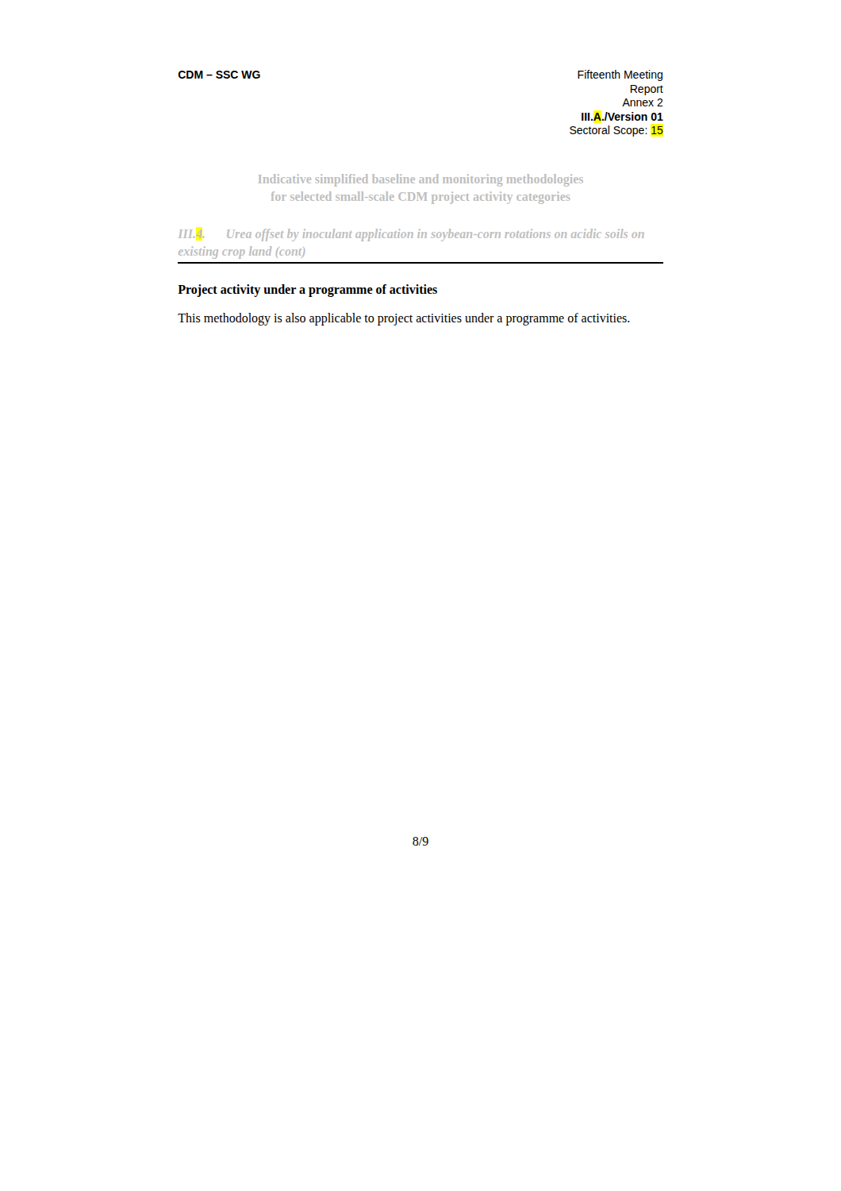CDM – SSC WG
Fifteenth Meeting
Report
Annex 2
III.A./Version 01
Sectoral Scope: 15
Indicative simplified baseline and monitoring methodologies
for selected small-scale CDM project activity categories
III.4. Urea offset by inoculant application in soybean-corn rotations on acidic soils on existing crop land (cont)
Project activity under a programme of activities
This methodology is also applicable to project activities under a programme of activities.
8/9